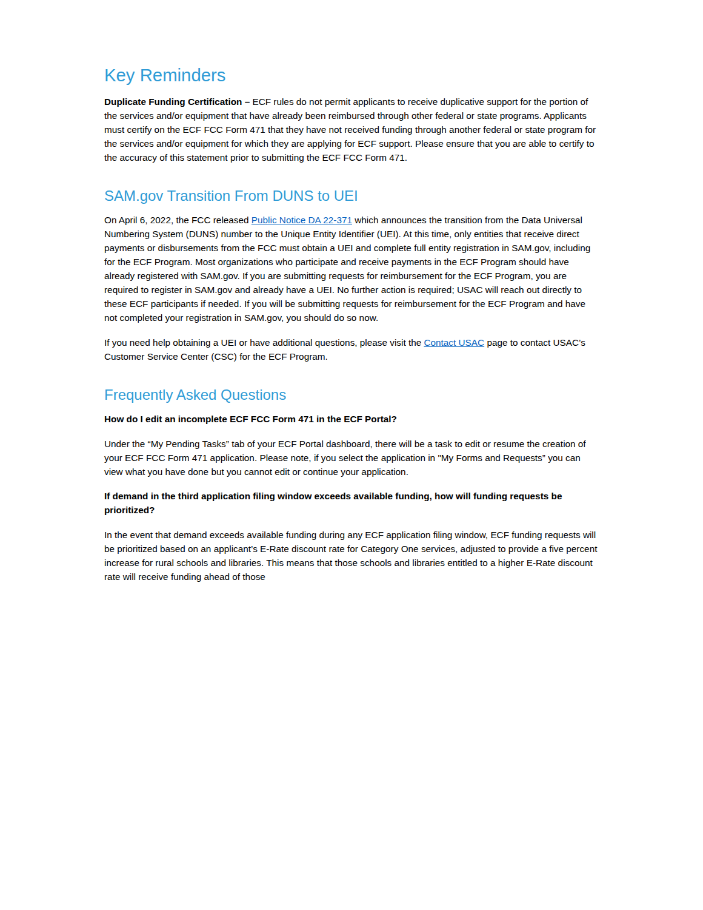Key Reminders
Duplicate Funding Certification – ECF rules do not permit applicants to receive duplicative support for the portion of the services and/or equipment that have already been reimbursed through other federal or state programs. Applicants must certify on the ECF FCC Form 471 that they have not received funding through another federal or state program for the services and/or equipment for which they are applying for ECF support. Please ensure that you are able to certify to the accuracy of this statement prior to submitting the ECF FCC Form 471.
SAM.gov Transition From DUNS to UEI
On April 6, 2022, the FCC released Public Notice DA 22-371 which announces the transition from the Data Universal Numbering System (DUNS) number to the Unique Entity Identifier (UEI). At this time, only entities that receive direct payments or disbursements from the FCC must obtain a UEI and complete full entity registration in SAM.gov, including for the ECF Program. Most organizations who participate and receive payments in the ECF Program should have already registered with SAM.gov. If you are submitting requests for reimbursement for the ECF Program, you are required to register in SAM.gov and already have a UEI. No further action is required; USAC will reach out directly to these ECF participants if needed. If you will be submitting requests for reimbursement for the ECF Program and have not completed your registration in SAM.gov, you should do so now.
If you need help obtaining a UEI or have additional questions, please visit the Contact USAC page to contact USAC’s Customer Service Center (CSC) for the ECF Program.
Frequently Asked Questions
How do I edit an incomplete ECF FCC Form 471 in the ECF Portal?
Under the “My Pending Tasks” tab of your ECF Portal dashboard, there will be a task to edit or resume the creation of your ECF FCC Form 471 application. Please note, if you select the application in "My Forms and Requests” you can view what you have done but you cannot edit or continue your application.
If demand in the third application filing window exceeds available funding, how will funding requests be prioritized?
In the event that demand exceeds available funding during any ECF application filing window, ECF funding requests will be prioritized based on an applicant’s E-Rate discount rate for Category One services, adjusted to provide a five percent increase for rural schools and libraries. This means that those schools and libraries entitled to a higher E-Rate discount rate will receive funding ahead of those